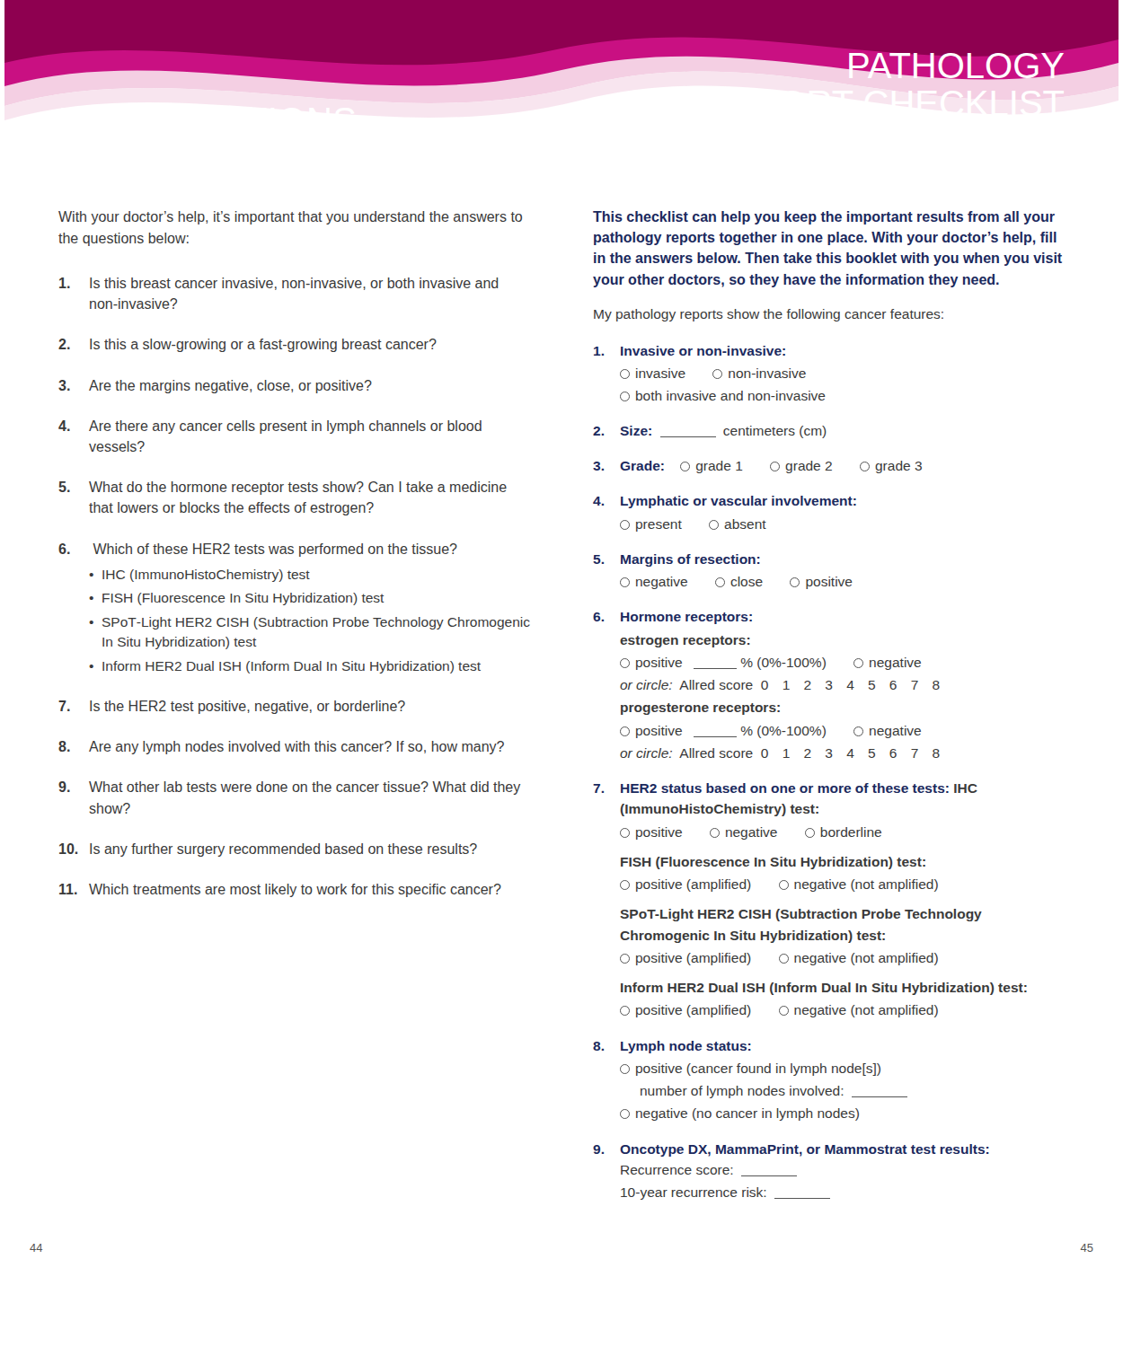KEY QUESTIONS
PATHOLOGY
REPORT CHECKLIST
With your doctor’s help, it’s important that you understand the answers to the questions below:
Is this breast cancer invasive, non-invasive, or both invasive and non-invasive?
Is this a slow‑growing or a fast-growing breast cancer?
Are the margins negative, close, or positive?
Are there any cancer cells present in lymph channels or blood vessels?
What do the hormone receptor tests show? Can I take a medicine that lowers or blocks the effects of estrogen?
Which of these HER2 tests was performed on the tissue?
IHC (ImmunoHistoChemistry) test
FISH (Fluorescence In Situ Hybridization) test
SPoT‑Light HER2 CISH (Subtraction Probe Technology Chromogenic In Situ Hybridization) test
Inform HER2 Dual ISH (Inform Dual In Situ Hybridization) test
Is the HER2 test positive, negative, or borderline?
Are any lymph nodes involved with this cancer? If so, how many?
What other lab tests were done on the cancer tissue? What did they show?
Is any further surgery recommended based on these results?
Which treatments are most likely to work for this specific cancer?
This checklist can help you keep the important results from all your pathology reports together in one place. With your doctor’s help, fill in the answers below. Then take this booklet with you when you visit your other doctors, so they have the information they need.
My pathology reports show the following cancer features:
Invasive or non-invasive: invasive non-invasive both invasive and non-invasive
Size: centimeters (cm)
Grade: grade 1 grade 2 grade 3
Lymphatic or vascular involvement: present absent
Margins of resection: negative close positive
Hormone receptors: estrogen receptors: positive % (0%-100%) negative or circle: Allred score 0 1 2 3 4 5 6 7 8 progesterone receptors: positive % (0%-100%) negative or circle: Allred score 0 1 2 3 4 5 6 7 8
HER2 status based on one or more of these tests: IHC (ImmunoHistoChemistry) test: positive negative borderline FISH (Fluorescence In Situ Hybridization) test: positive (amplified) negative (not amplified) SPoT-Light HER2 CISH (Subtraction Probe Technology Chromogenic In Situ Hybridization) test: positive (amplified) negative (not amplified) Inform HER2 Dual ISH (Inform Dual In Situ Hybridization) test: positive (amplified) negative (not amplified)
Lymph node status: positive (cancer found in lymph node[s]) number of lymph nodes involved: negative (no cancer in lymph nodes)
Oncotype DX, MammaPrint, or Mammostrat test results: Recurrence score: 10-year recurrence risk:
44
45